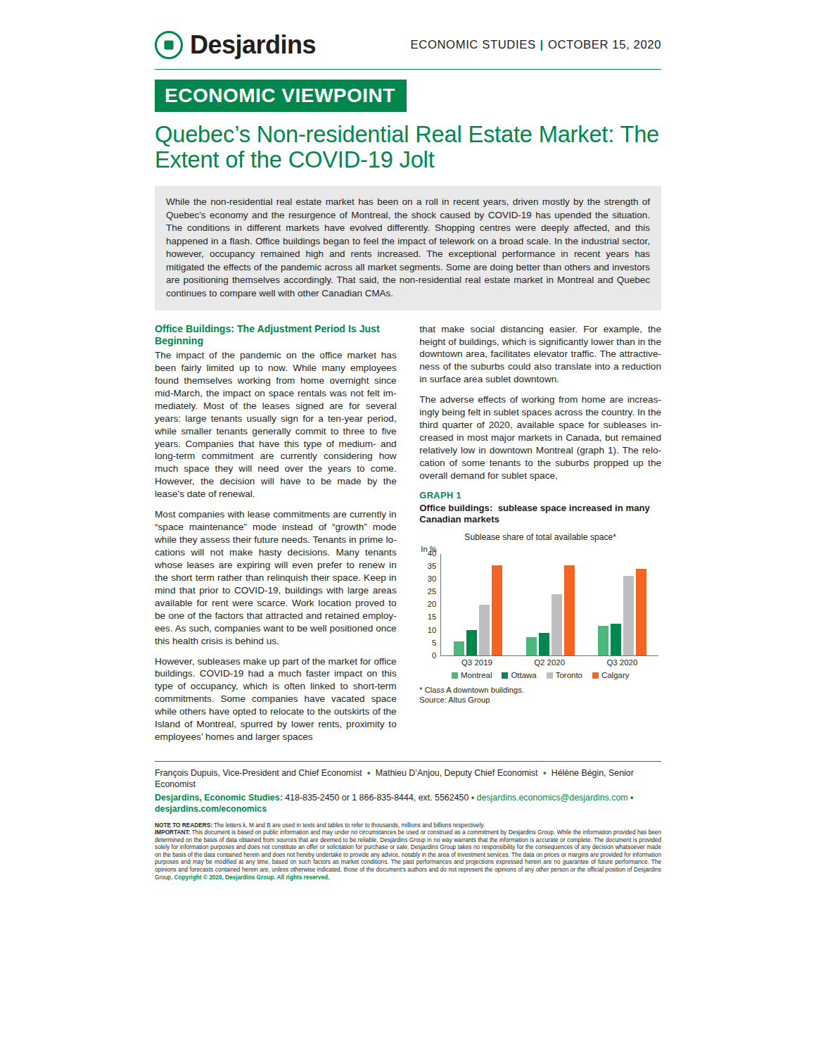Desjardins
ECONOMIC STUDIES|OCTOBER 15, 2020
ECONOMIC VIEWPOINT
Quebec’s Non-residential Real Estate Market: The Extent of the COVID-19 Jolt
While the non-residential real estate market has been on a roll in recent years, driven mostly by the strength of Quebec’s economy and the resurgence of Montreal, the shock caused by COVID-19 has upended the situation. The conditions in different markets have evolved differently. Shopping centres were deeply affected, and this happened in a flash. Office buildings began to feel the impact of telework on a broad scale. In the industrial sector, however, occupancy remained high and rents increased. The exceptional performance in recent years has mitigated the effects of the pandemic across all market segments. Some are doing better than others and investors are positioning themselves accordingly. That said, the non-residential real estate market in Montreal and Quebec continues to compare well with other Canadian CMAs.
Office Buildings: The Adjustment Period Is Just Beginning
The impact of the pandemic on the office market has been fairly limited up to now. While many employees found themselves working from home overnight since mid-March, the impact on space rentals was not felt immediately. Most of the leases signed are for several years: large tenants usually sign for a ten-year period, while smaller tenants generally commit to three to five years. Companies that have this type of medium- and long-term commitment are currently considering how much space they will need over the years to come. However, the decision will have to be made by the lease’s date of renewal.
Most companies with lease commitments are currently in “space maintenance” mode instead of “growth” mode while they assess their future needs. Tenants in prime locations will not make hasty decisions. Many tenants whose leases are expiring will even prefer to renew in the short term rather than relinquish their space. Keep in mind that prior to COVID-19, buildings with large areas available for rent were scarce. Work location proved to be one of the factors that attracted and retained employees. As such, companies want to be well positioned once this health crisis is behind us.
However, subleases make up part of the market for office buildings. COVID-19 had a much faster impact on this type of occupancy, which is often linked to short-term commitments. Some companies have vacated space while others have opted to relocate to the outskirts of the Island of Montreal, spurred by lower rents, proximity to employees’ homes and larger spaces
that make social distancing easier. For example, the height of buildings, which is significantly lower than in the downtown area, facilitates elevator traffic. The attractiveness of the suburbs could also translate into a reduction in surface area sublet downtown.
The adverse effects of working from home are increasingly being felt in sublet spaces across the country. In the third quarter of 2020, available space for subleases increased in most major markets in Canada, but remained relatively low in downtown Montreal (graph 1). The relocation of some tenants to the suburbs propped up the overall demand for sublet space,
GRAPH 1
Office buildings: sublease space increased in many Canadian markets
Sublease share of total available space*
In %
40 35 30 25 20 15 10 5 0
Q3 2019 Q2 2020 Q3 2020
Montreal Ottawa Toronto Calgary
* Class A downtown buildings.
Source: Altus Group
François Dupuis, Vice-President and Chief Economist • Mathieu D’Anjou, Deputy Chief Economist • Hélène Bégin, Senior Economist
Desjardins, Economic Studies: 418-835-2450 or 1 866-835-8444, ext. 5562450 • desjardins.economics@desjardins.com • desjardins.com/economics
NOTE TO READERS: The letters k, M and B are used in texts and tables to refer to thousands, millions and billions respectively.
IMPORTANT: This document is based on public information and may under no circumstances be used or construed as a commitment by Desjardins Group. While the information provided has been determined on the basis of data obtained from sources that are deemed to be reliable, Desjardins Group in no way warrants that the information is accurate or complete. The document is provided solely for information purposes and does not constitute an offer or solicitation for purchase or sale. Desjardins Group takes no responsibility for the consequences of any decision whatsoever made on the basis of the data contained herein and does not hereby undertake to provide any advice, notably in the area of investment services. The data on prices or margins are provided for information purposes and may be modified at any time, based on such factors as market conditions. The past performances and projections expressed herein are no guarantee of future performance. The opinions and forecasts contained herein are, unless otherwise indicated, those of the document’s authors and do not represent the opinions of any other person or the official position of Desjardins Group. Copyright © 2020, Desjardins Group. All rights reserved.